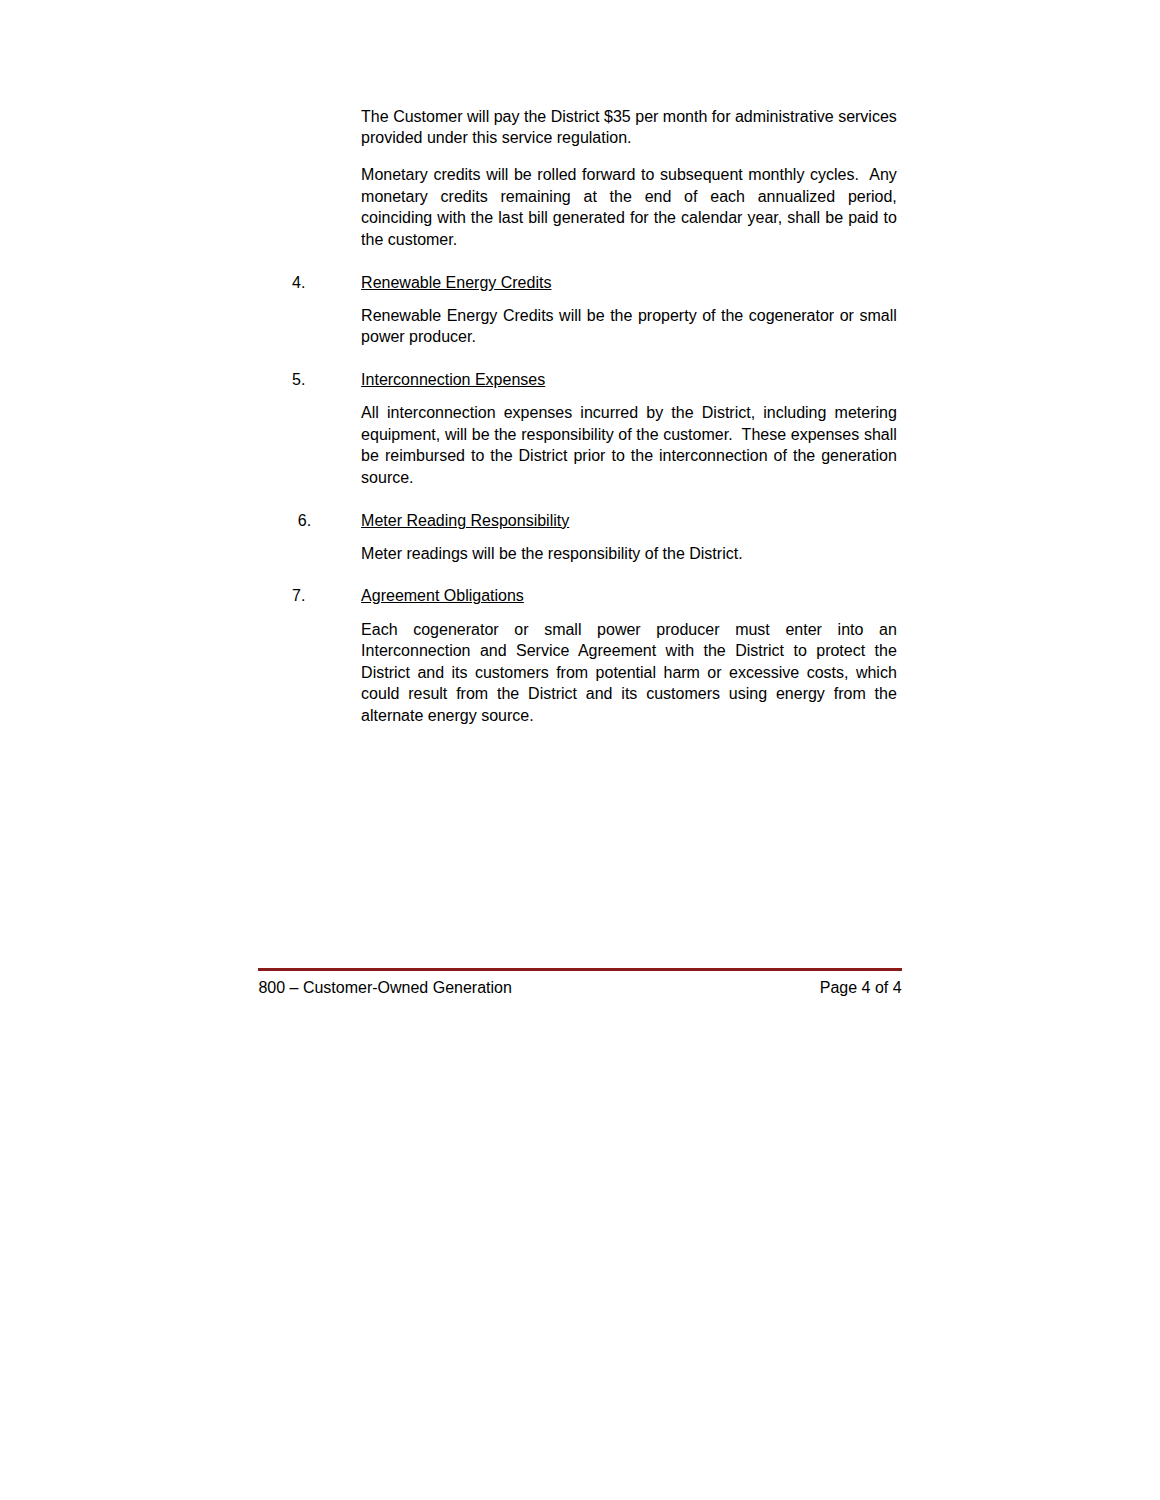The Customer will pay the District $35 per month for administrative services provided under this service regulation.
Monetary credits will be rolled forward to subsequent monthly cycles. Any monetary credits remaining at the end of each annualized period, coinciding with the last bill generated for the calendar year, shall be paid to the customer.
4.
Renewable Energy Credits
Renewable Energy Credits will be the property of the cogenerator or small power producer.
5.
Interconnection Expenses
All interconnection expenses incurred by the District, including metering equipment, will be the responsibility of the customer. These expenses shall be reimbursed to the District prior to the interconnection of the generation source.
6.
Meter Reading Responsibility
Meter readings will be the responsibility of the District.
7.
Agreement Obligations
Each cogenerator or small power producer must enter into an Interconnection and Service Agreement with the District to protect the District and its customers from potential harm or excessive costs, which could result from the District and its customers using energy from the alternate energy source.
800 – Customer-Owned Generation Page 4 of 4